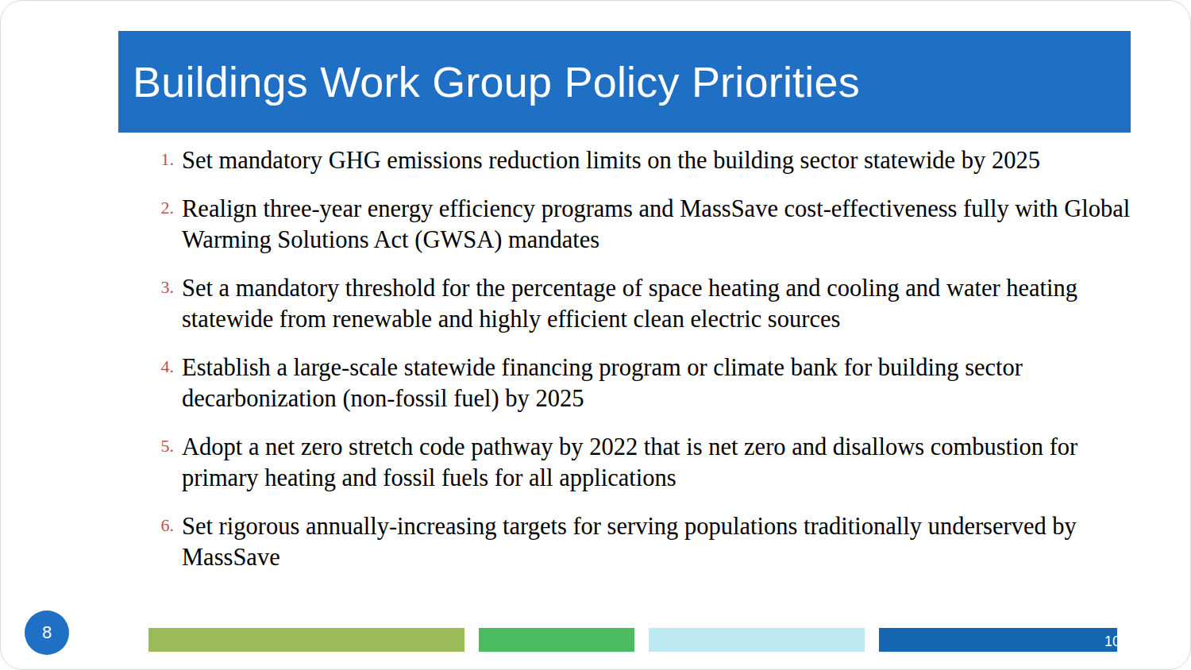Buildings Work Group Policy Priorities
Set mandatory GHG emissions reduction limits on the building sector statewide by 2025
Realign three-year energy efficiency programs and MassSave cost-effectiveness fully with Global Warming Solutions Act (GWSA) mandates
Set a mandatory threshold for the percentage of space heating and cooling and water heating statewide from renewable and highly efficient clean electric sources
Establish a large-scale statewide financing program or climate bank for building sector decarbonization (non-fossil fuel) by 2025
Adopt a net zero stretch code pathway by 2022 that is net zero and disallows combustion for primary heating and fossil fuels for all applications
Set rigorous annually-increasing targets for serving populations traditionally underserved by MassSave
8
10/1/2020